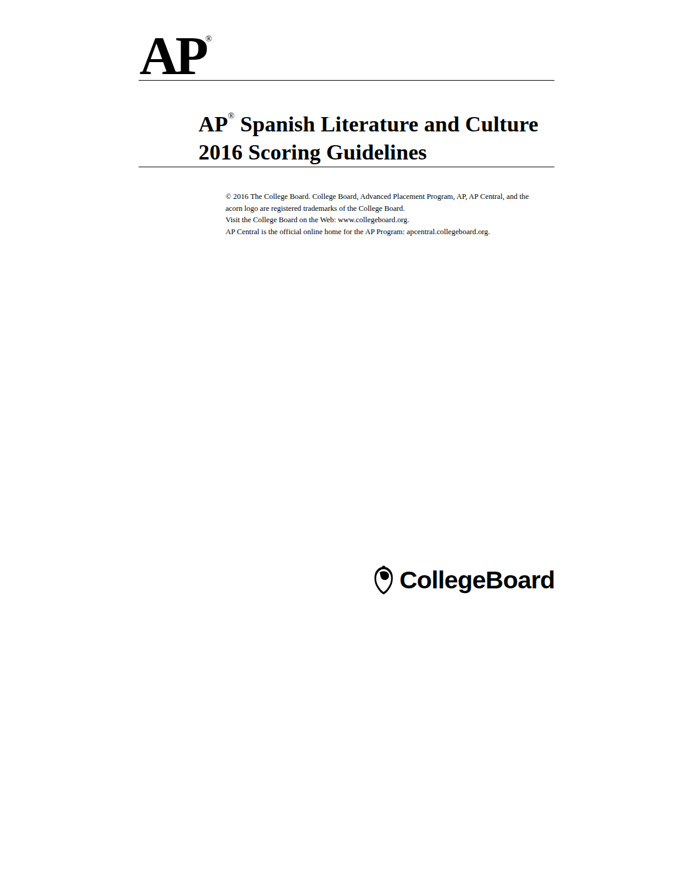AP®
AP® Spanish Literature and Culture
2016 Scoring Guidelines
© 2016 The College Board. College Board, Advanced Placement Program, AP, AP Central, and the acorn logo are registered trademarks of the College Board.
Visit the College Board on the Web: www.collegeboard.org.
AP Central is the official online home for the AP Program: apcentral.collegeboard.org.
CollegeBoard